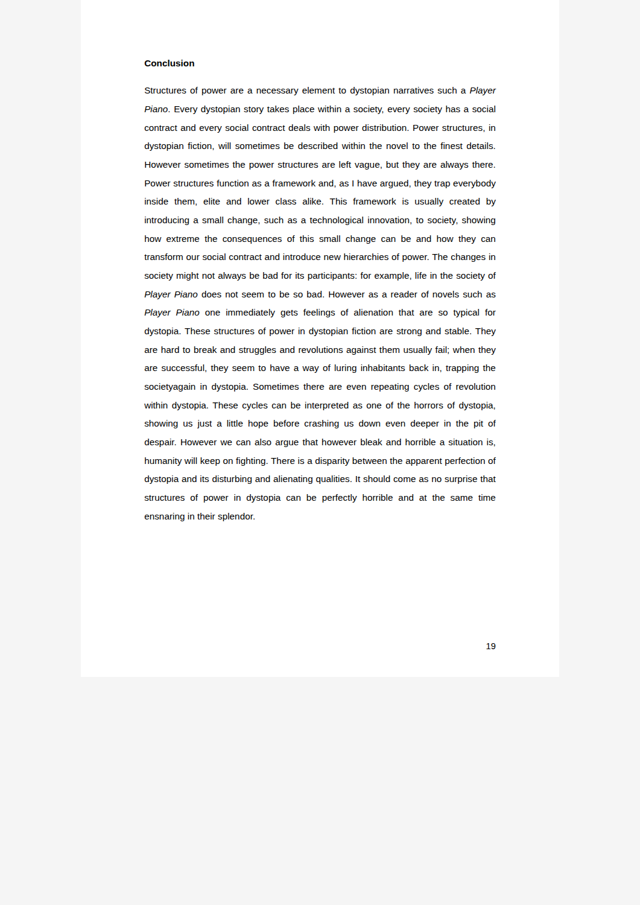Conclusion
Structures of power are a necessary element to dystopian narratives such a Player Piano. Every dystopian story takes place within a society, every society has a social contract and every social contract deals with power distribution. Power structures, in dystopian fiction, will sometimes be described within the novel to the finest details. However sometimes the power structures are left vague, but they are always there. Power structures function as a framework and, as I have argued, they trap everybody inside them, elite and lower class alike. This framework is usually created by introducing a small change, such as a technological innovation, to society, showing how extreme the consequences of this small change can be and how they can transform our social contract and introduce new hierarchies of power. The changes in society might not always be bad for its participants: for example, life in the society of Player Piano does not seem to be so bad. However as a reader of novels such as Player Piano one immediately gets feelings of alienation that are so typical for dystopia. These structures of power in dystopian fiction are strong and stable. They are hard to break and struggles and revolutions against them usually fail; when they are successful, they seem to have a way of luring inhabitants back in, trapping the societyagain in dystopia. Sometimes there are even repeating cycles of revolution within dystopia. These cycles can be interpreted as one of the horrors of dystopia, showing us just a little hope before crashing us down even deeper in the pit of despair. However we can also argue that however bleak and horrible a situation is, humanity will keep on fighting. There is a disparity between the apparent perfection of dystopia and its disturbing and alienating qualities. It should come as no surprise that structures of power in dystopia can be perfectly horrible and at the same time ensnaring in their splendor.
19